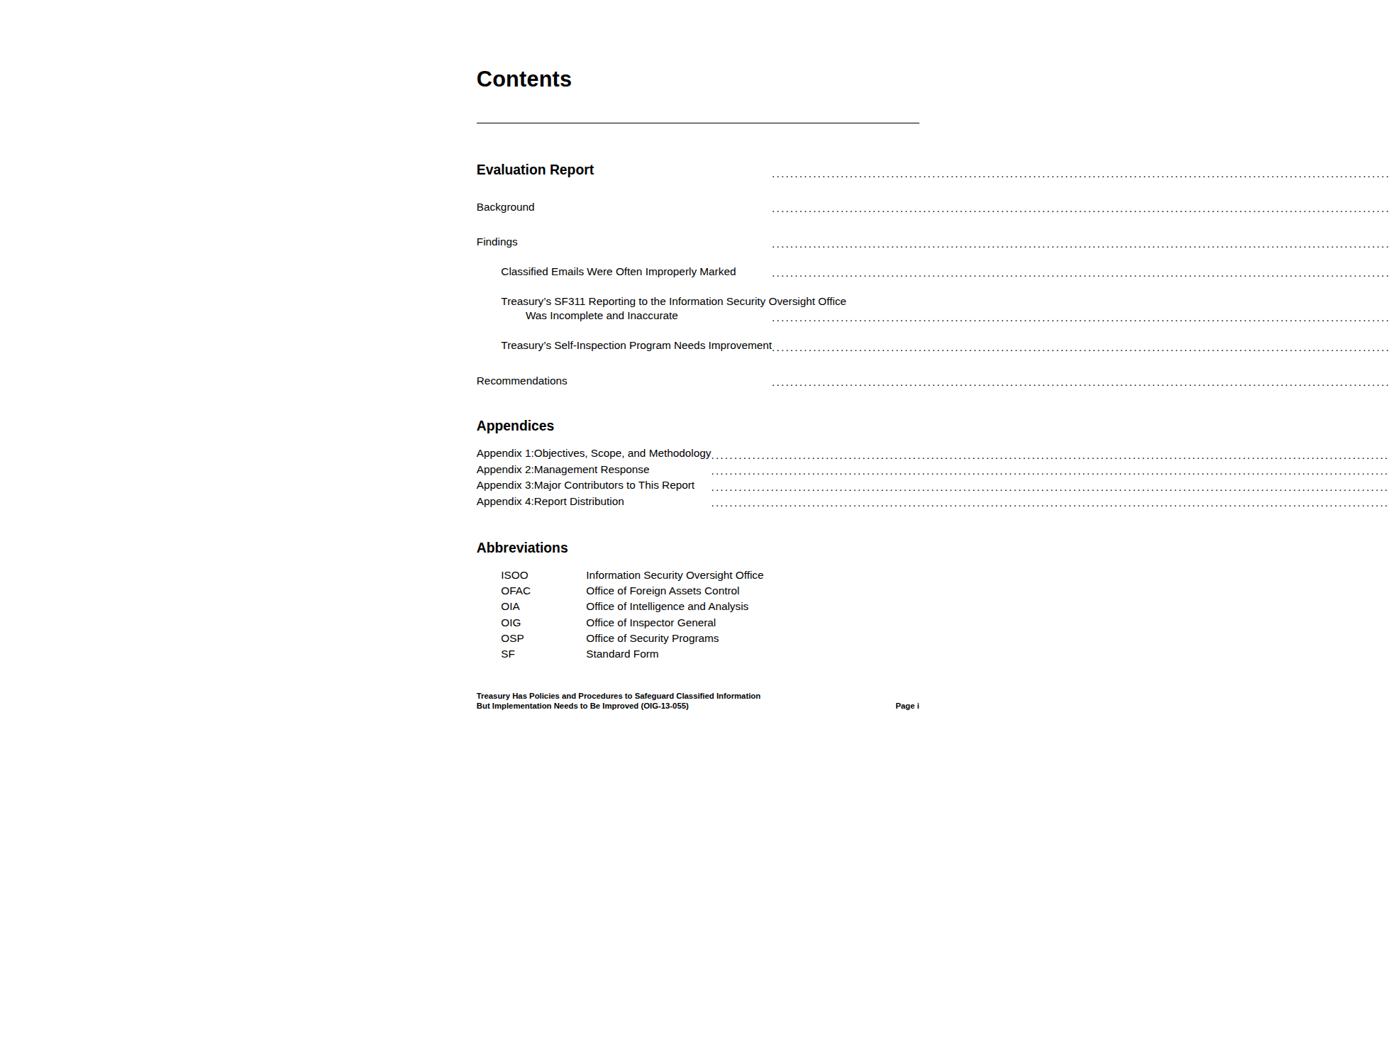Contents
| Evaluation Report | ..................................................................................................................................................... | 1 |
| Background | ..................................................................................................................................................... | 2 |
| Findings | ..................................................................................................................................................... | 4 |
| Classified Emails Were Often Improperly Marked | ..................................................................................................................................................... | 4 |
| Treasury’s SF311 Reporting to the Information Security Oversight Office |
| Was Incomplete and Inaccurate | ..................................................................................................................................................... | 5 |
| Treasury’s Self-Inspection Program Needs Improvement | ..................................................................................................................................................... | 6 |
| Recommendations | ..................................................................................................................................................... | 8 |
Appendices
| Appendix 1: | Objectives, Scope, and Methodology | ..................................................................................................................................................... | 11 |
| Appendix 2: | Management Response | ..................................................................................................................................................... | 14 |
| Appendix 3: | Major Contributors to This Report | ..................................................................................................................................................... | 16 |
| Appendix 4: | Report Distribution | ..................................................................................................................................................... | 17 |
Abbreviations
| ISOO | Information Security Oversight Office |
| OFAC | Office of Foreign Assets Control |
| OIA | Office of Intelligence and Analysis |
| OIG | Office of Inspector General |
| OSP | Office of Security Programs |
| SF | Standard Form |
Treasury Has Policies and Procedures to Safeguard Classified Information
But Implementation Needs to Be Improved (OIG-13-055)
Page i